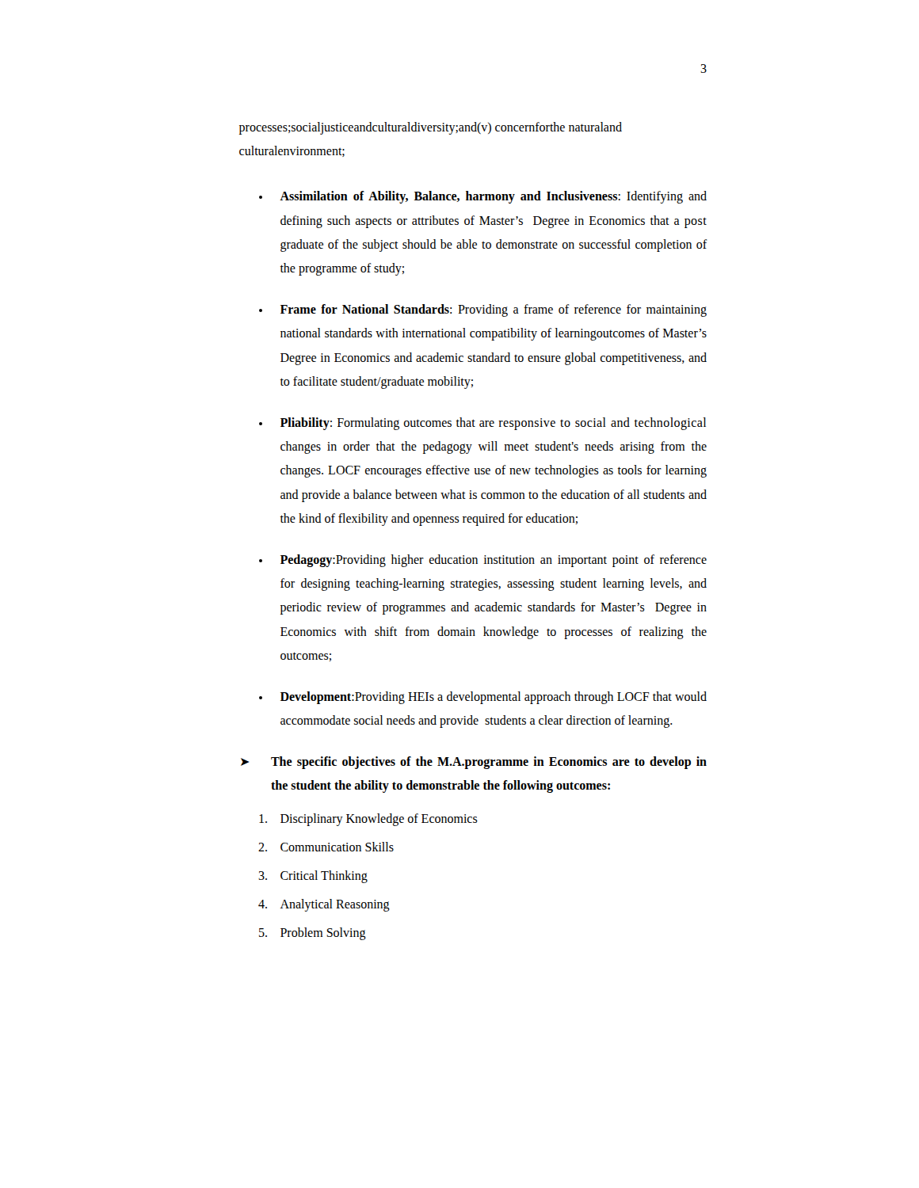3
processes;socialjusticeandculturaldiversity;and(v) concernforthe naturaland culturalenvironment;
Assimilation of Ability, Balance, harmony and Inclusiveness: Identifying and defining such aspects or attributes of Master’s Degree in Economics that a post graduate of the subject should be able to demonstrate on successful completion of the programme of study;
Frame for National Standards: Providing a frame of reference for maintaining national standards with international compatibility of learningoutcomes of Master’s Degree in Economics and academic standard to ensure global competitiveness, and to facilitate student/graduate mobility;
Pliability: Formulating outcomes that are responsive to social and technological changes in order that the pedagogy will meet student's needs arising from the changes. LOCF encourages effective use of new technologies as tools for learning and provide a balance between what is common to the education of all students and the kind of flexibility and openness required for education;
Pedagogy:Providing higher education institution an important point of reference for designing teaching-learning strategies, assessing student learning levels, and periodic review of programmes and academic standards for Master’s Degree in Economics with shift from domain knowledge to processes of realizing the outcomes;
Development:Providing HEIs a developmental approach through LOCF that would accommodate social needs and provide students a clear direction of learning.
➤
The specific objectives of the M.A.programme in Economics are to develop in the student the ability to demonstrable the following outcomes:
Disciplinary Knowledge of Economics
Communication Skills
Critical Thinking
Analytical Reasoning
Problem Solving